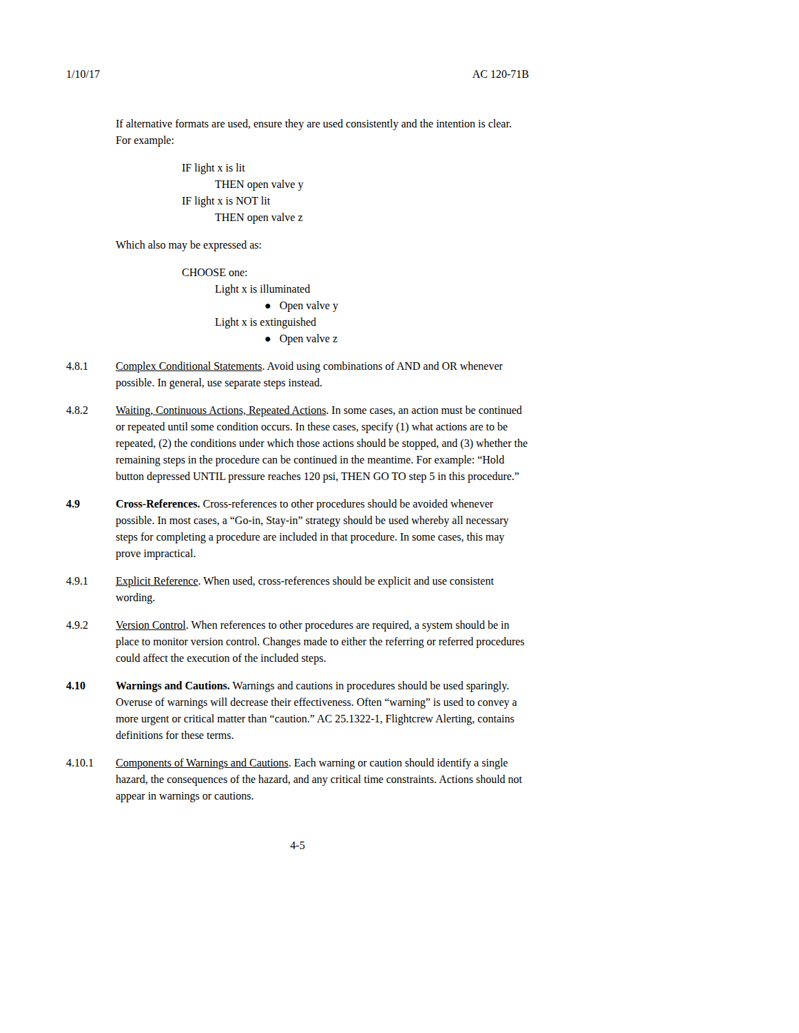1/10/17 AC 120-71B
If alternative formats are used, ensure they are used consistently and the intention is clear. For example:
IF light x is lit
THEN open valve y
IF light x is NOT lit
THEN open valve z
Which also may be expressed as:
CHOOSE one:
Light x is illuminated
● Open valve y
Light x is extinguished
● Open valve z
4.8.1
Complex Conditional Statements. Avoid using combinations of AND and OR whenever possible. In general, use separate steps instead.
4.8.2
Waiting, Continuous Actions, Repeated Actions. In some cases, an action must be continued or repeated until some condition occurs. In these cases, specify (1) what actions are to be repeated, (2) the conditions under which those actions should be stopped, and (3) whether the remaining steps in the procedure can be continued in the meantime. For example: “Hold button depressed UNTIL pressure reaches 120 psi, THEN GO TO step 5 in this procedure.”
4.9
Cross-References. Cross-references to other procedures should be avoided whenever possible. In most cases, a “Go-in, Stay-in” strategy should be used whereby all necessary steps for completing a procedure are included in that procedure. In some cases, this may prove impractical.
4.9.1
Explicit Reference. When used, cross-references should be explicit and use consistent wording.
4.9.2
Version Control. When references to other procedures are required, a system should be in place to monitor version control. Changes made to either the referring or referred procedures could affect the execution of the included steps.
4.10
Warnings and Cautions. Warnings and cautions in procedures should be used sparingly. Overuse of warnings will decrease their effectiveness. Often “warning” is used to convey a more urgent or critical matter than “caution.” AC 25.1322-1, Flightcrew Alerting, contains definitions for these terms.
4.10.1
Components of Warnings and Cautions. Each warning or caution should identify a single hazard, the consequences of the hazard, and any critical time constraints. Actions should not appear in warnings or cautions.
4-5